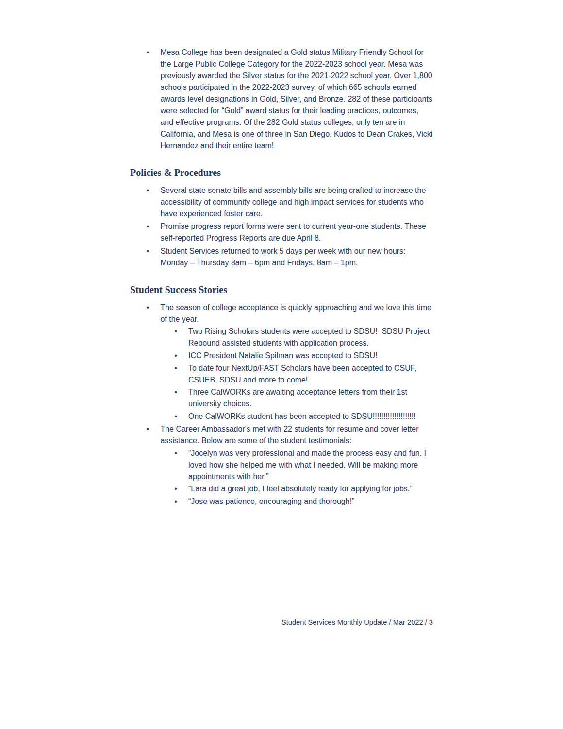Mesa College has been designated a Gold status Military Friendly School for the Large Public College Category for the 2022-2023 school year. Mesa was previously awarded the Silver status for the 2021-2022 school year. Over 1,800 schools participated in the 2022-2023 survey, of which 665 schools earned awards level designations in Gold, Silver, and Bronze. 282 of these participants were selected for “Gold” award status for their leading practices, outcomes, and effective programs. Of the 282 Gold status colleges, only ten are in California, and Mesa is one of three in San Diego. Kudos to Dean Crakes, Vicki Hernandez and their entire team!
Policies & Procedures
Several state senate bills and assembly bills are being crafted to increase the accessibility of community college and high impact services for students who have experienced foster care.
Promise progress report forms were sent to current year-one students. These self-reported Progress Reports are due April 8.
Student Services returned to work 5 days per week with our new hours: Monday – Thursday 8am – 6pm and Fridays, 8am – 1pm.
Student Success Stories
The season of college acceptance is quickly approaching and we love this time of the year.
Two Rising Scholars students were accepted to SDSU! SDSU Project Rebound assisted students with application process.
ICC President Natalie Spilman was accepted to SDSU!
To date four NextUp/FAST Scholars have been accepted to CSUF, CSUEB, SDSU and more to come!
Three CalWORKs are awaiting acceptance letters from their 1st university choices.
One CalWORKs student has been accepted to SDSU!!!!!!!!!!!!!!!!!!!!
The Career Ambassador's met with 22 students for resume and cover letter assistance. Below are some of the student testimonials:
“Jocelyn was very professional and made the process easy and fun. I loved how she helped me with what I needed. Will be making more appointments with her.”
“Lara did a great job, I feel absolutely ready for applying for jobs.”
“Jose was patience, encouraging and thorough!”
Student Services Monthly Update / Mar 2022 / 3